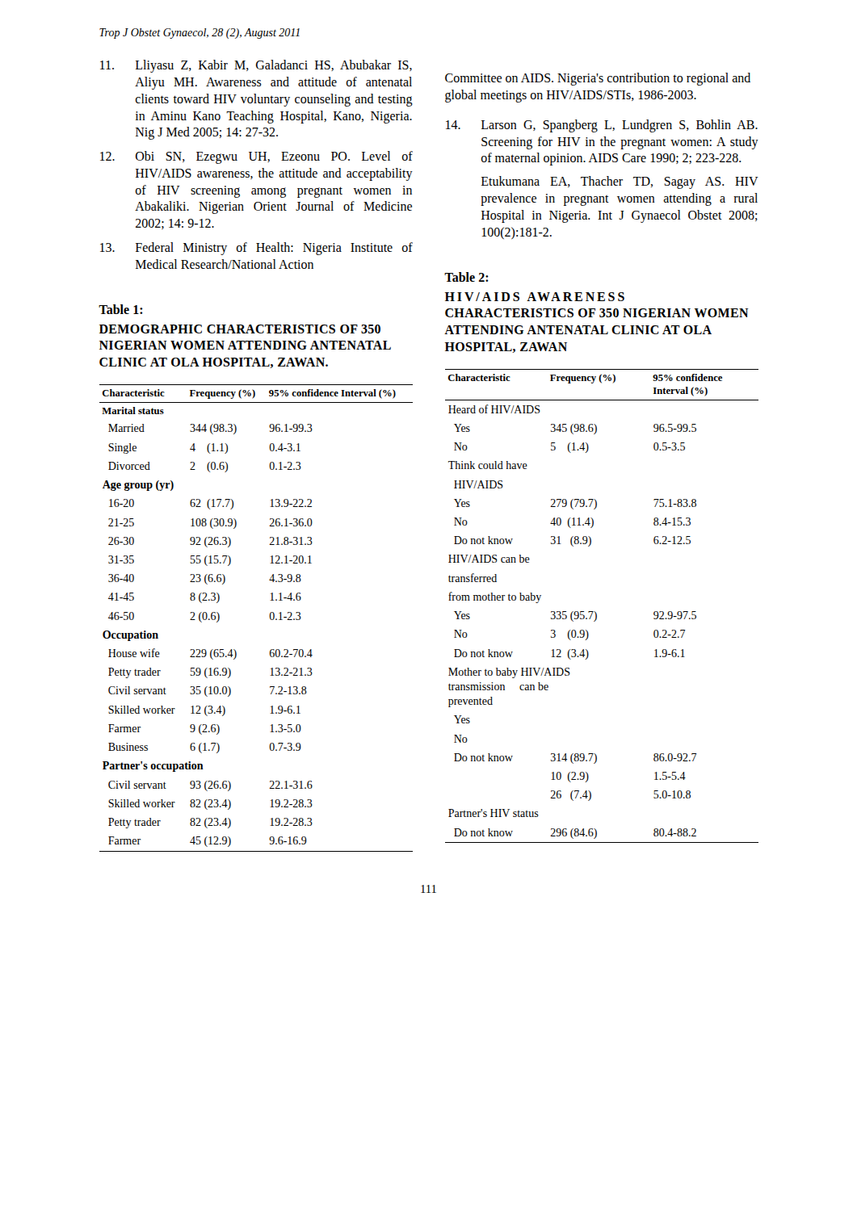Trop J Obstet Gynaecol, 28 (2), August 2011
11. Lliyasu Z, Kabir M, Galadanci HS, Abubakar IS, Aliyu MH. Awareness and attitude of antenatal clients toward HIV voluntary counseling and testing in Aminu Kano Teaching Hospital, Kano, Nigeria. Nig J Med 2005; 14: 27-32.
12. Obi SN, Ezegwu UH, Ezeonu PO. Level of HIV/AIDS awareness, the attitude and acceptability of HIV screening among pregnant women in Abakaliki. Nigerian Orient Journal of Medicine 2002; 14: 9-12.
13. Federal Ministry of Health: Nigeria Institute of Medical Research/National Action
Table 1:
DEMOGRAPHIC CHARACTERISTICS OF 350 NIGERIAN WOMEN ATTENDING ANTENATAL CLINIC AT OLA HOSPITAL, ZAWAN.
| Characteristic | Frequency (%) | 95% confidence Interval (%) |
| --- | --- | --- |
| Marital status |
| Married | 344 (98.3) | 96.1-99.3 |
| Single | 4 (1.1) | 0.4-3.1 |
| Divorced | 2 (0.6) | 0.1-2.3 |
| Age group (yr) |
| 16-20 | 62 (17.7) | 13.9-22.2 |
| 21-25 | 108 (30.9) | 26.1-36.0 |
| 26-30 | 92 (26.3) | 21.8-31.3 |
| 31-35 | 55 (15.7) | 12.1-20.1 |
| 36-40 | 23 (6.6) | 4.3-9.8 |
| 41-45 | 8 (2.3) | 1.1-4.6 |
| 46-50 | 2 (0.6) | 0.1-2.3 |
| Occupation |
| House wife | 229 (65.4) | 60.2-70.4 |
| Petty trader | 59 (16.9) | 13.2-21.3 |
| Civil servant | 35 (10.0) | 7.2-13.8 |
| Skilled worker | 12 (3.4) | 1.9-6.1 |
| Farmer | 9 (2.6) | 1.3-5.0 |
| Business | 6 (1.7) | 0.7-3.9 |
| Partner's occupation |
| Civil servant | 93 (26.6) | 22.1-31.6 |
| Skilled worker | 82 (23.4) | 19.2-28.3 |
| Petty trader | 82 (23.4) | 19.2-28.3 |
| Farmer | 45 (12.9) | 9.6-16.9 |
Committee on AIDS. Nigeria's contribution to regional and global meetings on HIV/AIDS/STIs, 1986-2003.
14. Larson G, Spangberg L, Lundgren S, Bohlin AB. Screening for HIV in the pregnant women: A study of maternal opinion. AIDS Care 1990; 2; 223-228.
Etukumana EA, Thacher TD, Sagay AS. HIV prevalence in pregnant women attending a rural Hospital in Nigeria. Int J Gynaecol Obstet 2008; 100(2):181-2.
Table 2:
HIV/AIDS AWARENESS CHARACTERISTICS OF 350 NIGERIAN WOMEN ATTENDING ANTENATAL CLINIC AT OLA HOSPITAL, ZAWAN
| Characteristic | Frequency (%) | 95% confidence Interval (%) |
| --- | --- | --- |
| Heard of HIV/AIDS |
| Yes | 345 (98.6) | 96.5-99.5 |
| No | 5 (1.4) | 0.5-3.5 |
| Think could have |
| HIV/AIDS | | |
| Yes | 279 (79.7) | 75.1-83.8 |
| No | 40 (11.4) | 8.4-15.3 |
| Do not know | 31 (8.9) | 6.2-12.5 |
| HIV/AIDS can be |
| transferred |
| from mother to baby |
| Yes | 335 (95.7) | 92.9-97.5 |
| No | 3 (0.9) | 0.2-2.7 |
| Do not know | 12 (3.4) | 1.9-6.1 |
| Mother to baby HIV/AIDS transmission can be prevented |
| Yes | | |
| No | | |
| Do not know | 314 (89.7) | 86.0-92.7 |
| | 10 (2.9) | 1.5-5.4 |
| | 26 (7.4) | 5.0-10.8 |
| Partner's HIV status |
| Do not know | 296 (84.6) | 80.4-88.2 |
111